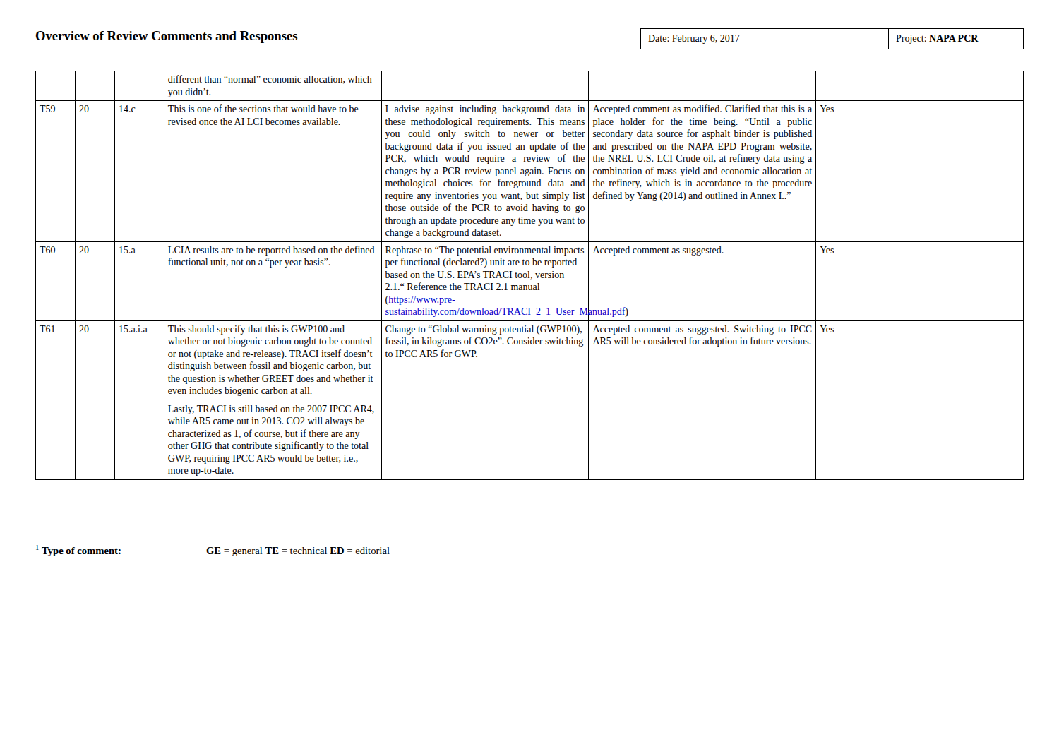Overview of Review Comments and Responses
Date: February 6, 2017
Project: NAPA PCR
| | | | different than “normal” economic allocation, which you didn’t. | | | |
| T59 | 20 | 14.c | This is one of the sections that would have to be revised once the AI LCI becomes available. | I advise against including background data in these methodological requirements. This means you could only switch to newer or better background data if you issued an update of the PCR, which would require a review of the changes by a PCR review panel again. Focus on methological choices for foreground data and require any inventories you want, but simply list those outside of the PCR to avoid having to go through an update procedure any time you want to change a background dataset. | Accepted comment as modified. Clarified that this is a place holder for the time being. “Until a public secondary data source for asphalt binder is published and prescribed on the NAPA EPD Program website, the NREL U.S. LCI Crude oil, at refinery data using a combination of mass yield and economic allocation at the refinery, which is in accordance to the procedure defined by Yang (2014) and outlined in Annex I..” | Yes |
| T60 | 20 | 15.a | LCIA results are to be reported based on the defined functional unit, not on a “per year basis”. | Rephrase to “The potential environmental impacts per functional (declared?) unit are to be reported based on the U.S. EPA’s TRACI tool, version 2.1.“ Reference the TRACI 2.1 manual ( https://www.pre-sustainability.com/download/TRACI_2_1_User_Manual.pdf ) | Accepted comment as suggested. | Yes |
| T61 | 20 | 15.a.i.a | This should specify that this is GWP100 and whether or not biogenic carbon ought to be counted or not (uptake and re-release). TRACI itself doesn’t distinguish between fossil and biogenic carbon, but the question is whether GREET does and whether it even includes biogenic carbon at all. Lastly, TRACI is still based on the 2007 IPCC AR4, while AR5 came out in 2013. CO2 will always be characterized as 1, of course, but if there are any other GHG that contribute significantly to the total GWP, requiring IPCC AR5 would be better, i.e., more up-to-date. | Change to “Global warming potential (GWP100), fossil, in kilograms of CO2e”. Consider switching to IPCC AR5 for GWP. | Accepted comment as suggested. Switching to IPCC AR5 will be considered for adoption in future versions. | Yes |
1 Type of comment: GE = general TE = technical ED = editorial